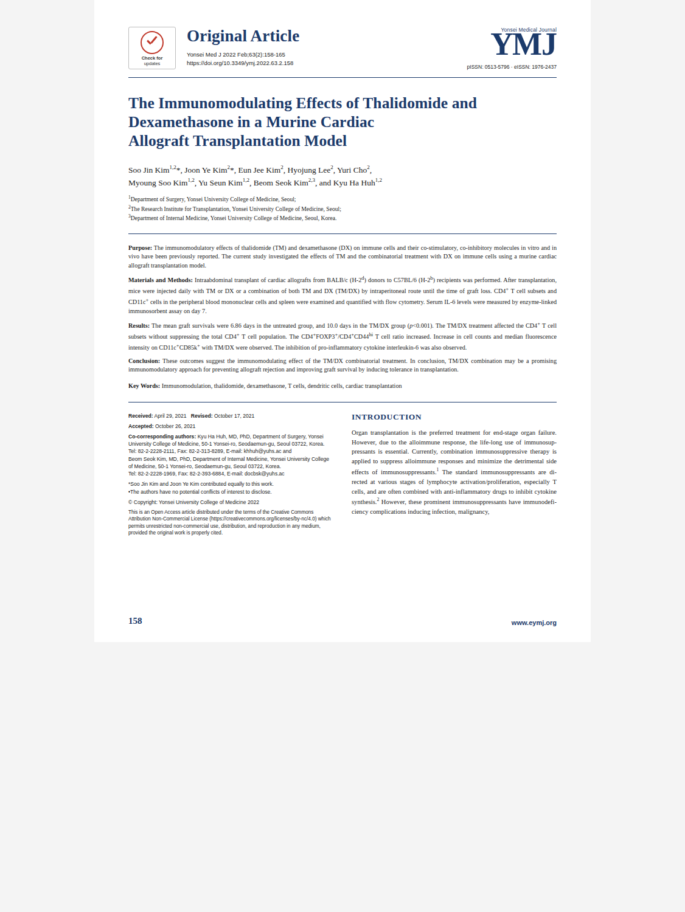Check for
updates
Original Article
Yonsei Med J 2022 Feb;63(2):158-165
https://doi.org/10.3349/ymj.2022.63.2.158
Yonsei Medical Journal
YMJ
pISSN: 0513-5796 · eISSN: 1976-2437
The Immunomodulating Effects of Thalidomide and
Dexamethasone in a Murine Cardiac
Allograft Transplantation Model
Soo Jin Kim1,2*, Joon Ye Kim2*, Eun Jee Kim2, Hyojung Lee2, Yuri Cho2,
Myoung Soo Kim1,2, Yu Seun Kim1,2, Beom Seok Kim2,3, and Kyu Ha Huh1,2
1Department of Surgery, Yonsei University College of Medicine, Seoul;
2The Research Institute for Transplantation, Yonsei University College of Medicine, Seoul;
3Department of Internal Medicine, Yonsei University College of Medicine, Seoul, Korea.
Purpose: The immunomodulatory effects of thalidomide (TM) and dexamethasone (DX) on immune cells and their co-stimulatory, co-inhibitory molecules in vitro and in vivo have been previously reported. The current study investigated the effects of TM and the combinatorial treatment with DX on immune cells using a murine cardiac allograft transplantation model.
Materials and Methods: Intraabdominal transplant of cardiac allografts from BALB/c (H-2d) donors to C57BL/6 (H-2b) recipients was performed. After transplantation, mice were injected daily with TM or DX or a combination of both TM and DX (TM/DX) by intraperitoneal route until the time of graft loss. CD4+ T cell subsets and CD11c+ cells in the peripheral blood mononuclear cells and spleen were examined and quantified with flow cytometry. Serum IL-6 levels were measured by enzyme-linked immunosorbent assay on day 7.
Results: The mean graft survivals were 6.86 days in the untreated group, and 10.0 days in the TM/DX group (p<0.001). The TM/DX treatment affected the CD4+ T cell subsets without suppressing the total CD4+ T cell population. The CD4+FOXP3+/CD4+CD44hi T cell ratio increased. Increase in cell counts and median fluorescence intensity on CD11c+CD85k+ with TM/DX were observed. The inhibition of pro-inflammatory cytokine interleukin-6 was also observed.
Conclusion: These outcomes suggest the immunomodulating effect of the TM/DX combinatorial treatment. In conclusion, TM/DX combination may be a promising immunomodulatory approach for preventing allograft rejection and improving graft survival by inducing tolerance in transplantation.
Key Words: Immunomodulation, thalidomide, dexamethasone, T cells, dendritic cells, cardiac transplantation
Received: April 29, 2021 Revised: October 17, 2021
Accepted: October 26, 2021
Co-corresponding authors: Kyu Ha Huh, MD, PhD, Department of Surgery, Yonsei University College of Medicine, 50-1 Yonsei-ro, Seodaemun-gu, Seoul 03722, Korea.
Tel: 82-2-2228-2111, Fax: 82-2-313-8289, E-mail: khhuh@yuhs.ac and
Beom Seok Kim, MD, PhD, Department of Internal Medicine, Yonsei University College of Medicine, 50-1 Yonsei-ro, Seodaemun-gu, Seoul 03722, Korea.
Tel: 82-2-2228-1969, Fax: 82-2-393-6884, E-mail: docbsk@yuhs.ac
*Soo Jin Kim and Joon Ye Kim contributed equally to this work.
•The authors have no potential conflicts of interest to disclose.
© Copyright: Yonsei University College of Medicine 2022
This is an Open Access article distributed under the terms of the Creative Commons Attribution Non-Commercial License (https://creativecommons.org/licenses/by-nc/4.0) which permits unrestricted non-commercial use, distribution, and reproduction in any medium, provided the original work is properly cited.
INTRODUCTION
Organ transplantation is the preferred treatment for end-stage organ failure. However, due to the alloimmune response, the life-long use of immunosuppressants is essential. Currently, combination immunosuppressive therapy is applied to suppress alloimmune responses and minimize the detrimental side effects of immunosuppressants.1 The standard immunosuppressants are directed at various stages of lymphocyte activation/proliferation, especially T cells, and are often combined with anti-inflammatory drugs to inhibit cytokine synthesis.2 However, these prominent immunosuppressants have immunodeficiency complications inducing infection, malignancy,
158
www.eymj.org